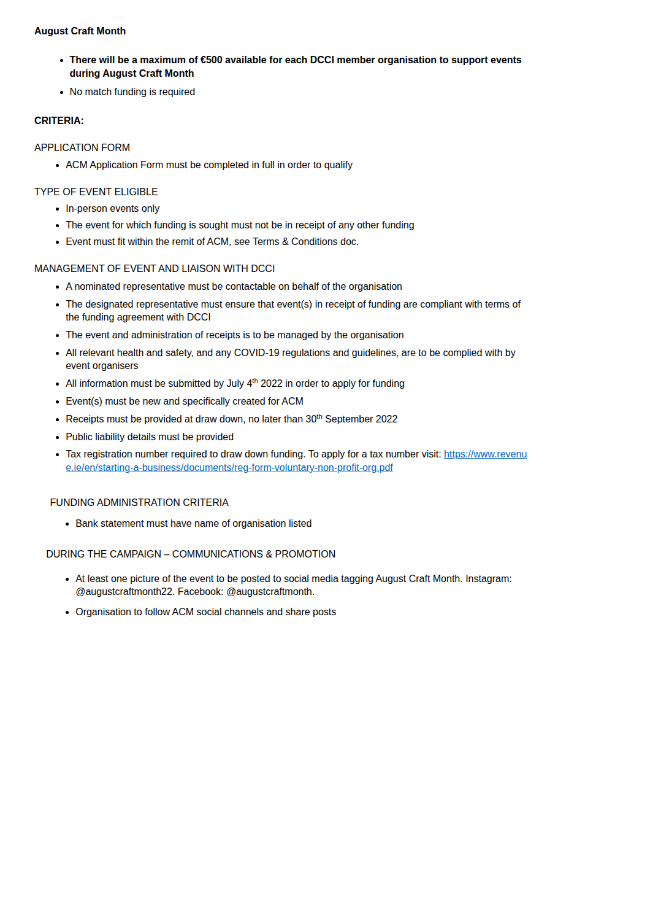August Craft Month
There will be a maximum of €500 available for each DCCI member organisation to support events during August Craft Month
No match funding is required
CRITERIA:
APPLICATION FORM
ACM Application Form must be completed in full in order to qualify
TYPE OF EVENT ELIGIBLE
In-person events only
The event for which funding is sought must not be in receipt of any other funding
Event must fit within the remit of ACM, see Terms & Conditions doc.
MANAGEMENT OF EVENT AND LIAISON WITH DCCI
A nominated representative must be contactable on behalf of the organisation
The designated representative must ensure that event(s) in receipt of funding are compliant with terms of the funding agreement with DCCI
The event and administration of receipts is to be managed by the organisation
All relevant health and safety, and any COVID-19 regulations and guidelines, are to be complied with by event organisers
All information must be submitted by July 4th 2022 in order to apply for funding
Event(s) must be new and specifically created for ACM
Receipts must be provided at draw down, no later than 30th September 2022
Public liability details must be provided
Tax registration number required to draw down funding. To apply for a tax number visit: https://www.revenue.ie/en/starting-a-business/documents/reg-form-voluntary-non-profit-org.pdf
FUNDING ADMINISTRATION CRITERIA
Bank statement must have name of organisation listed
DURING THE CAMPAIGN – COMMUNICATIONS & PROMOTION
At least one picture of the event to be posted to social media tagging August Craft Month. Instagram: @augustcraftmonth22. Facebook: @augustcraftmonth.
Organisation to follow ACM social channels and share posts